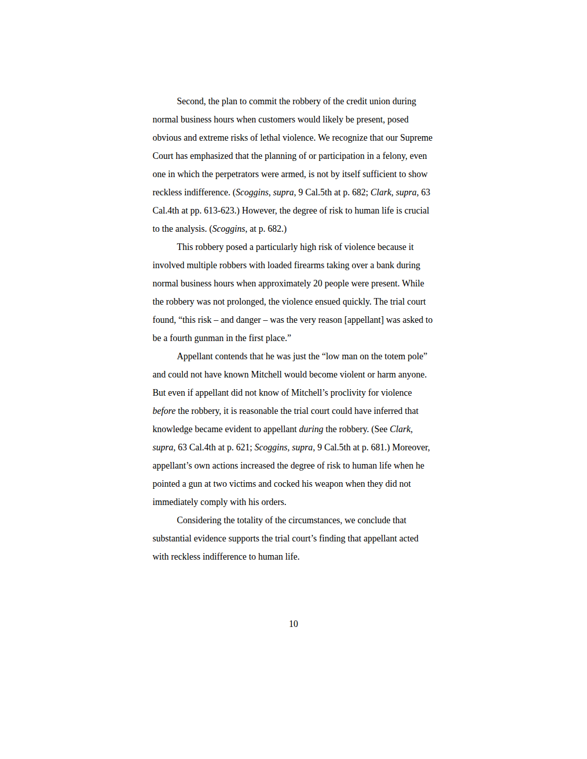Second, the plan to commit the robbery of the credit union during normal business hours when customers would likely be present, posed obvious and extreme risks of lethal violence. We recognize that our Supreme Court has emphasized that the planning of or participation in a felony, even one in which the perpetrators were armed, is not by itself sufficient to show reckless indifference. (Scoggins, supra, 9 Cal.5th at p. 682; Clark, supra, 63 Cal.4th at pp. 613-623.) However, the degree of risk to human life is crucial to the analysis. (Scoggins, at p. 682.)
This robbery posed a particularly high risk of violence because it involved multiple robbers with loaded firearms taking over a bank during normal business hours when approximately 20 people were present. While the robbery was not prolonged, the violence ensued quickly. The trial court found, “this risk – and danger – was the very reason [appellant] was asked to be a fourth gunman in the first place.”
Appellant contends that he was just the “low man on the totem pole” and could not have known Mitchell would become violent or harm anyone. But even if appellant did not know of Mitchell’s proclivity for violence before the robbery, it is reasonable the trial court could have inferred that knowledge became evident to appellant during the robbery. (See Clark, supra, 63 Cal.4th at p. 621; Scoggins, supra, 9 Cal.5th at p. 681.) Moreover, appellant’s own actions increased the degree of risk to human life when he pointed a gun at two victims and cocked his weapon when they did not immediately comply with his orders.
Considering the totality of the circumstances, we conclude that substantial evidence supports the trial court’s finding that appellant acted with reckless indifference to human life.
10